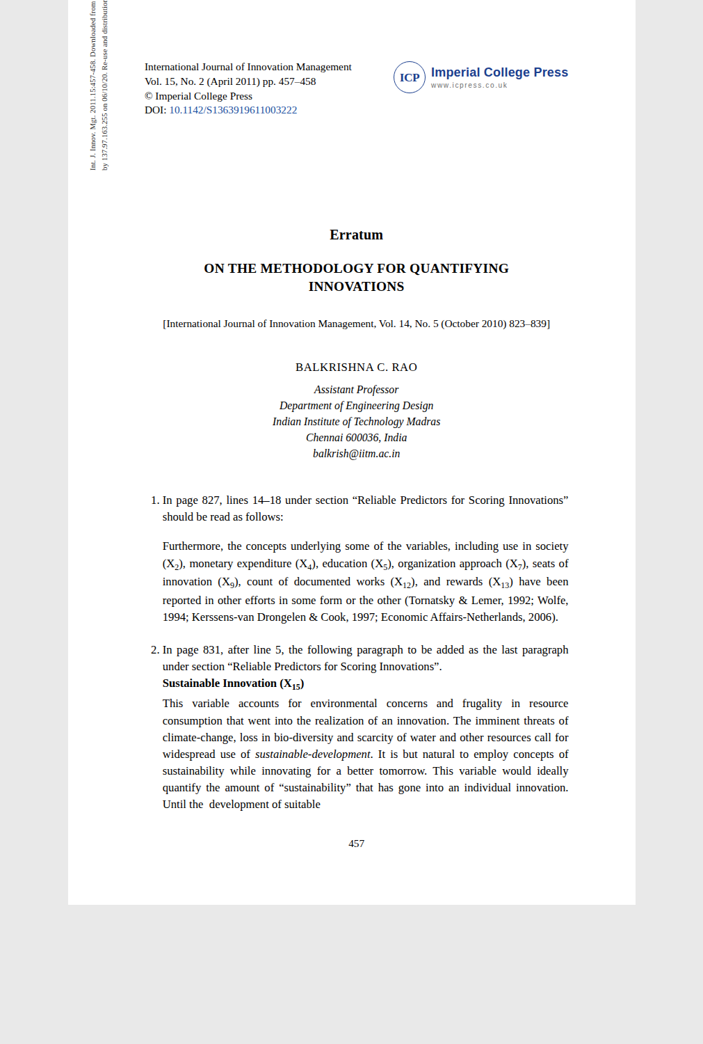Int. J. Innov. Mgt. 2011.15:457-458. Downloaded from www.worldscientific.com
by 137.97.163.255 on 06/10/20. Re-use and distribution is strictly not permitted, except for Open Access articles.
International Journal of Innovation Management
Vol. 15, No. 2 (April 2011) pp. 457–458
© Imperial College Press
DOI: 10.1142/S1363919611003222
ICP
Imperial College Press
www.icpress.co.uk
Erratum
ON THE METHODOLOGY FOR QUANTIFYING
INNOVATIONS
[International Journal of Innovation Management, Vol. 14, No. 5 (October 2010) 823–839]
BALKRISHNA C. RAO
Assistant Professor
Department of Engineering Design
Indian Institute of Technology Madras
Chennai 600036, India
balkrish@iitm.ac.in
In page 827, lines 14–18 under section “Reliable Predictors for Scoring Innovations” should be read as follows:
Furthermore, the concepts underlying some of the variables, including use in society (X2), monetary expenditure (X4), education (X5), organization approach (X7), seats of innovation (X9), count of documented works (X12), and rewards (X13) have been reported in other efforts in some form or the other (Tornatsky & Lemer, 1992; Wolfe, 1994; Kerssens-van Drongelen & Cook, 1997; Economic Affairs-Netherlands, 2006).
In page 831, after line 5, the following paragraph to be added as the last paragraph under section “Reliable Predictors for Scoring Innovations”.
Sustainable Innovation (X15)
This variable accounts for environmental concerns and frugality in resource consumption that went into the realization of an innovation. The imminent threats of climate-change, loss in bio-diversity and scarcity of water and other resources call for widespread use of sustainable-development. It is but natural to employ concepts of sustainability while innovating for a better tomorrow. This variable would ideally quantify the amount of “sustainability” that has gone into an individual innovation. Until the development of suitable
457